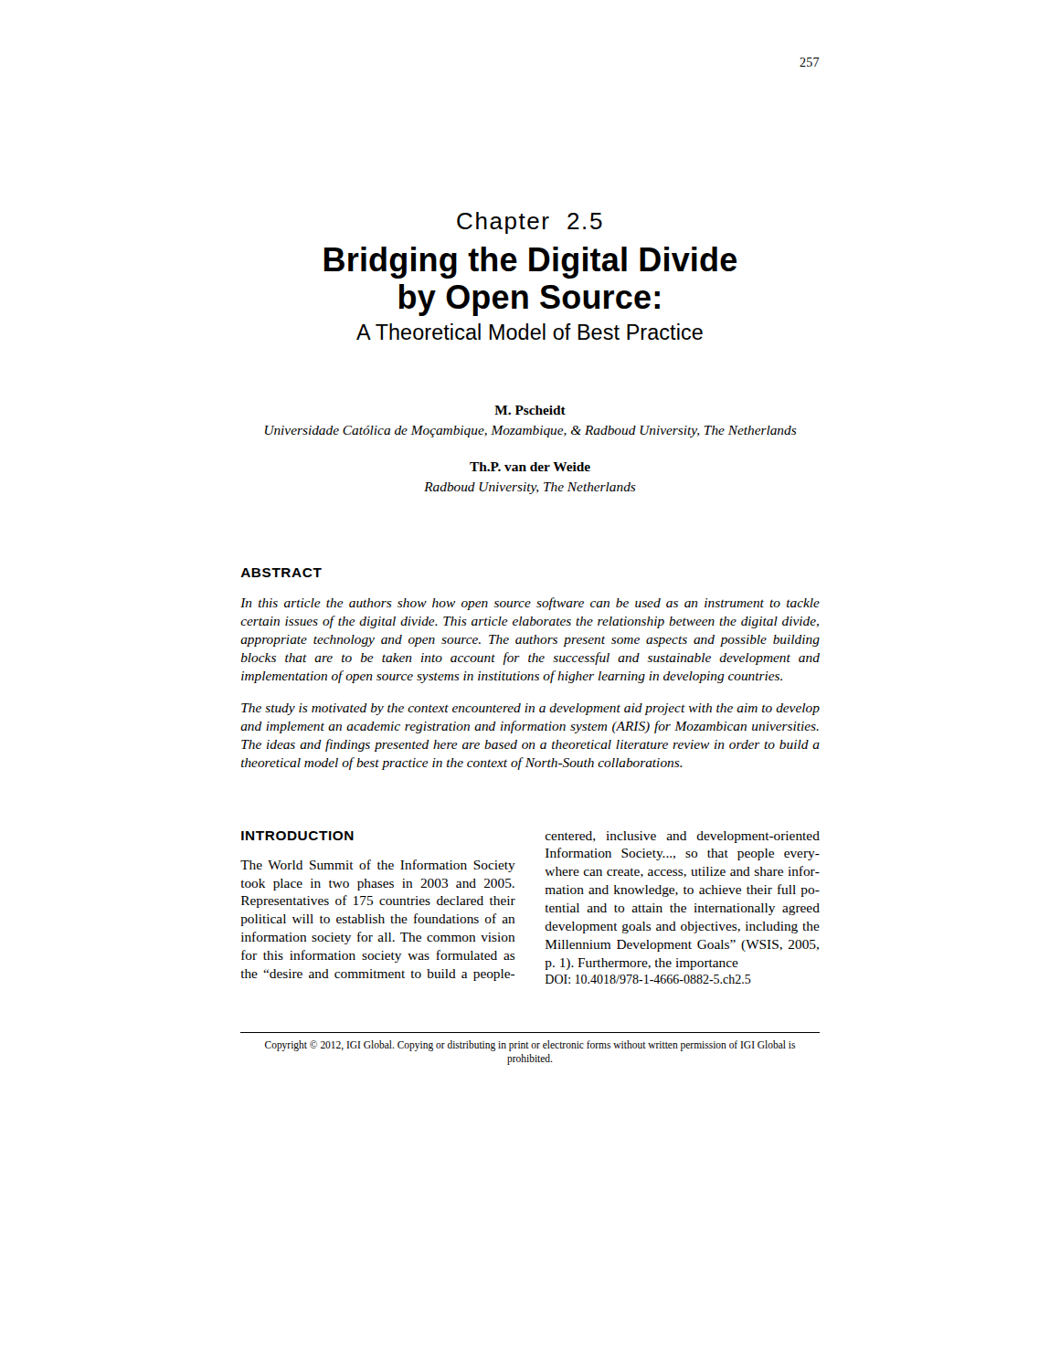257
Chapter 2.5
Bridging the Digital Divideby Open Source:
A Theoretical Model of Best Practice
M. Pscheidt
Universidade Católica de Moçambique, Mozambique, & Radboud University, The Netherlands
Th.P. van der Weide
Radboud University, The Netherlands
ABSTRACT
In this article the authors show how open source software can be used as an instrument to tackle certain issues of the digital divide. This article elaborates the relationship between the digital divide, appropriate technology and open source. The authors present some aspects and possible building blocks that are to be taken into account for the successful and sustainable development and implementation of open source systems in institutions of higher learning in developing countries.
The study is motivated by the context encountered in a development aid project with the aim to develop and implement an academic registration and information system (ARIS) for Mozambican universities. The ideas and findings presented here are based on a theoretical literature review in order to build a theoretical model of best practice in the context of North-South collaborations.
INTRODUCTION
The World Summit of the Information Society took place in two phases in 2003 and 2005. Representatives of 175 countries declared their political will to establish the foundations of an information society for all. The common vision for this information society was formulated as the “desire and commitment to build a people-centered, inclusive and development-oriented Information Society..., so that people everywhere can create, access, utilize and share information and knowledge, to achieve their full potential and to attain the internationally agreed development goals and objectives, including the Millennium Development Goals” (WSIS, 2005, p. 1). Furthermore, the importance
DOI: 10.4018/978-1-4666-0882-5.ch2.5
Copyright © 2012, IGI Global. Copying or distributing in print or electronic forms without written permission of IGI Global is prohibited.